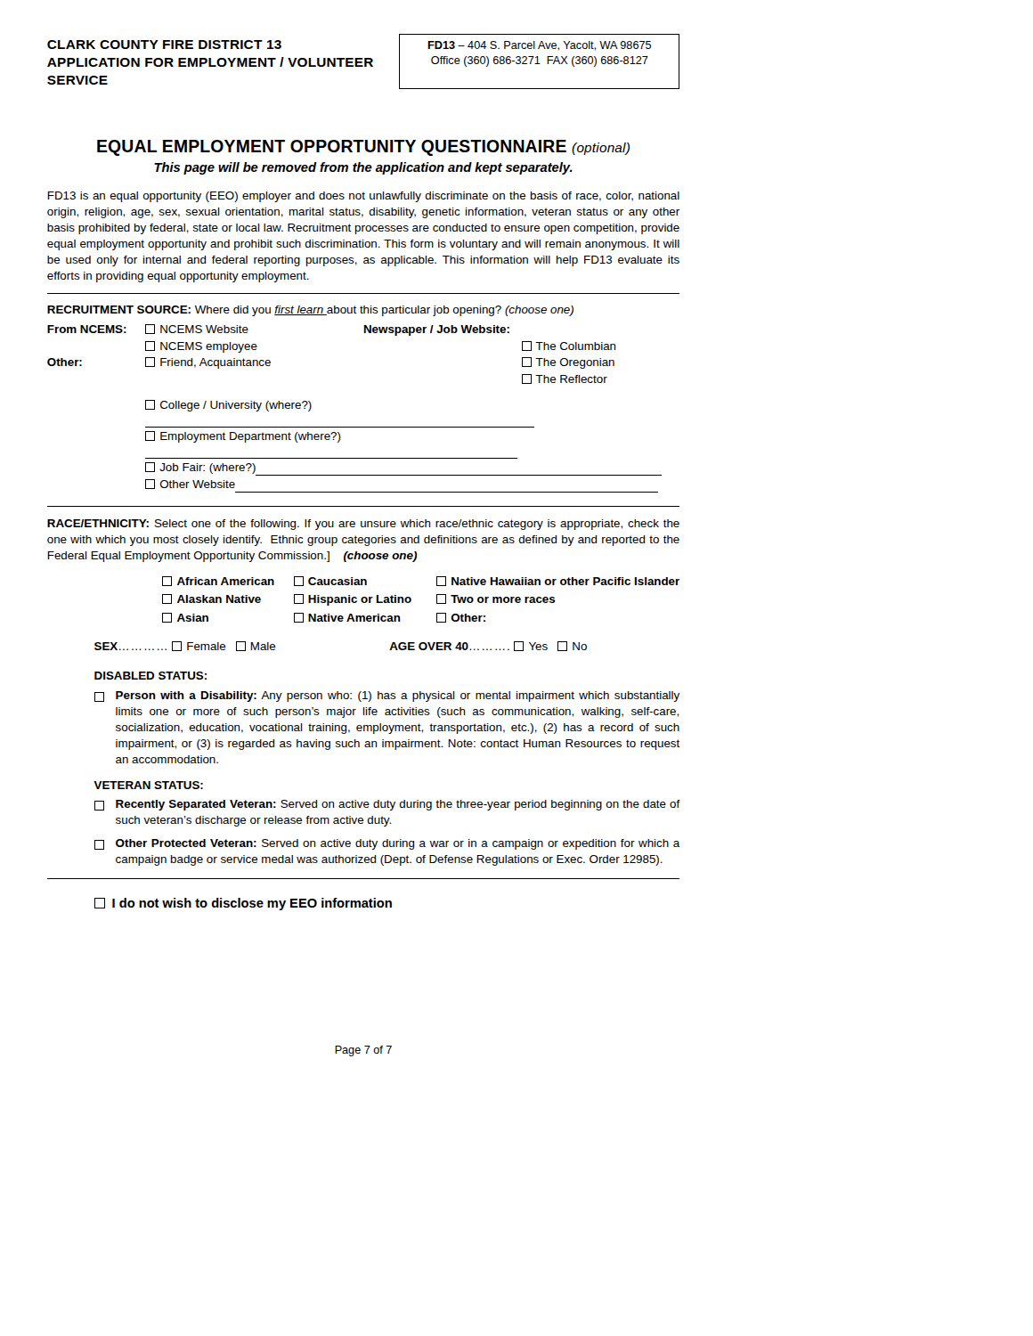CLARK COUNTY FIRE DISTRICT 13
APPLICATION FOR EMPLOYMENT / VOLUNTEER SERVICE
FD13 – 404 S. Parcel Ave, Yacolt, WA 98675
Office (360) 686-3271 FAX (360) 686-8127
EQUAL EMPLOYMENT OPPORTUNITY QUESTIONNAIRE (optional)
This page will be removed from the application and kept separately.
FD13 is an equal opportunity (EEO) employer and does not unlawfully discriminate on the basis of race, color, national origin, religion, age, sex, sexual orientation, marital status, disability, genetic information, veteran status or any other basis prohibited by federal, state or local law. Recruitment processes are conducted to ensure open competition, provide equal employment opportunity and prohibit such discrimination. This form is voluntary and will remain anonymous. It will be used only for internal and federal reporting purposes, as applicable. This information will help FD13 evaluate its efforts in providing equal opportunity employment.
RECRUITMENT SOURCE: Where did you first learn about this particular job opening? (choose one)
| From NCEMS: | NCEMS Website | Newspaper / Job Website: | |
| | NCEMS employee | | The Columbian |
| Other: | Friend, Acquaintance | | The Oregonian |
| | | | The Reflector |
| | College / University (where?) |
| | Employment Department (where?) |
| | Job Fair: (where?) |
| | Other Website |
RACE/ETHNICITY: Select one of the following. If you are unsure which race/ethnic category is appropriate, check the one with which you most closely identify. Ethnic group categories and definitions are as defined by and reported to the Federal Equal Employment Opportunity Commission.] (choose one)
| African American | Caucasian | Native Hawaiian or other Pacific Islander |
| Alaskan Native | Hispanic or Latino | Two or more races |
| Asian | Native American | Other: |
SEX………… Female Male AGE OVER 40………. Yes No
DISABLED STATUS:
Person with a Disability: Any person who: (1) has a physical or mental impairment which substantially limits one or more of such person’s major life activities (such as communication, walking, self-care, socialization, education, vocational training, employment, transportation, etc.), (2) has a record of such impairment, or (3) is regarded as having such an impairment. Note: contact Human Resources to request an accommodation.
VETERAN STATUS:
Recently Separated Veteran: Served on active duty during the three-year period beginning on the date of such veteran’s discharge or release from active duty.
Other Protected Veteran: Served on active duty during a war or in a campaign or expedition for which a campaign badge or service medal was authorized (Dept. of Defense Regulations or Exec. Order 12985).
I do not wish to disclose my EEO information
Page 7 of 7